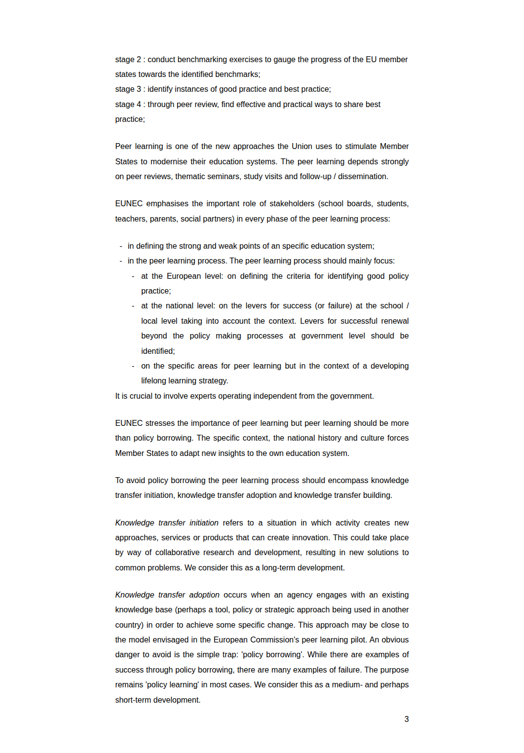stage 2 : conduct benchmarking exercises to gauge the progress of the EU member states towards the identified benchmarks;
stage 3 : identify instances of good practice and best practice;
stage 4 : through peer review, find effective and practical ways to share best practice;
Peer learning is one of the new approaches the Union uses to stimulate Member States to modernise their education systems. The peer learning depends strongly on peer reviews, thematic seminars, study visits and follow-up / dissemination.
EUNEC emphasises the important role of stakeholders (school boards, students, teachers, parents, social partners) in every phase of the peer learning process:
in defining the strong and weak points of an specific education system;
in the peer learning process. The peer learning process should mainly focus:
at the European level: on defining the criteria for identifying good policy practice;
at the national level: on the levers for success (or failure) at the school / local level taking into account the context. Levers for successful renewal beyond the policy making processes at government level should be identified;
on the specific areas for peer learning but in the context of a developing lifelong learning strategy.
It is crucial to involve experts operating independent from the government.
EUNEC stresses the importance of peer learning but peer learning should be more than policy borrowing. The specific context, the national history and culture forces Member States to adapt new insights to the own education system.
To avoid policy borrowing the peer learning process should encompass knowledge transfer initiation, knowledge transfer adoption and knowledge transfer building.
Knowledge transfer initiation refers to a situation in which activity creates new approaches, services or products that can create innovation. This could take place by way of collaborative research and development, resulting in new solutions to common problems. We consider this as a long-term development.
Knowledge transfer adoption occurs when an agency engages with an existing knowledge base (perhaps a tool, policy or strategic approach being used in another country) in order to achieve some specific change. This approach may be close to the model envisaged in the European Commission's peer learning pilot. An obvious danger to avoid is the simple trap: 'policy borrowing'. While there are examples of success through policy borrowing, there are many examples of failure. The purpose remains 'policy learning' in most cases. We consider this as a medium- and perhaps short-term development.
3